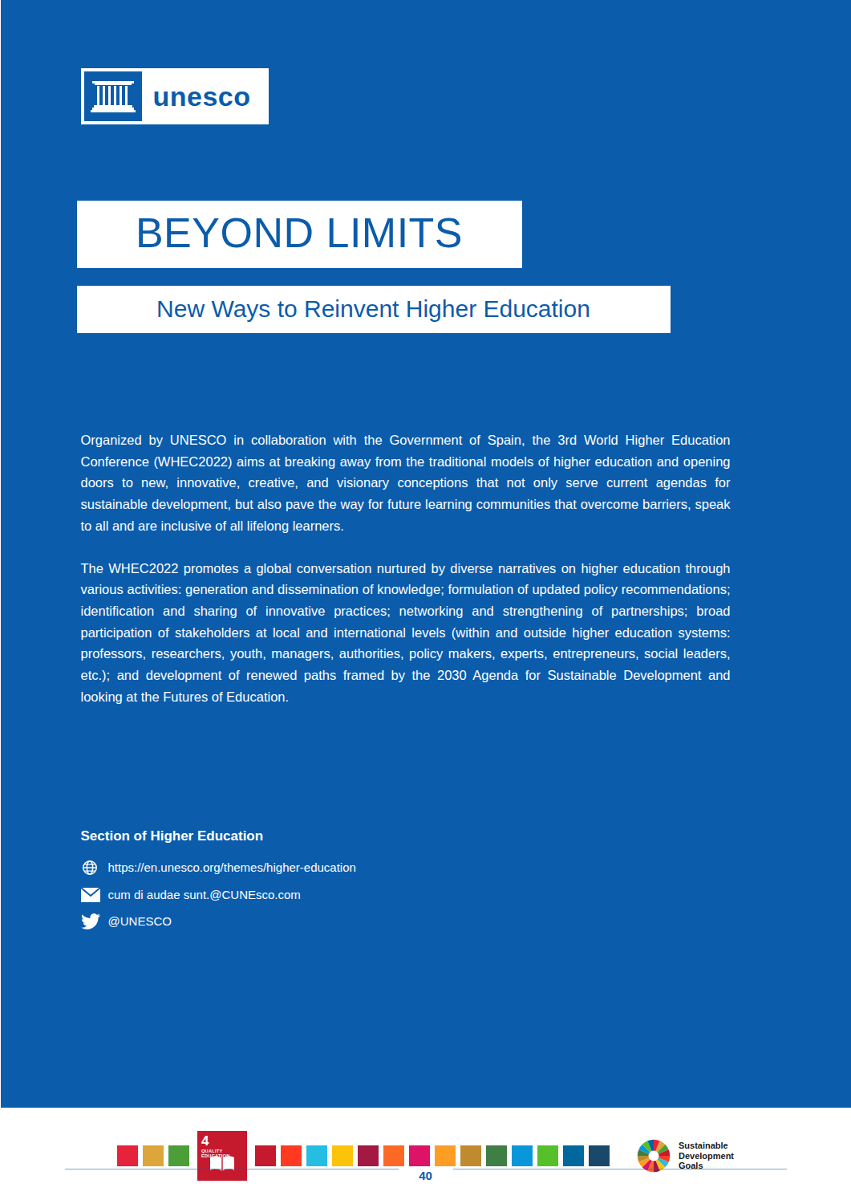unesco
BEYOND LIMITS
New Ways to Reinvent Higher Education
Organized by UNESCO in collaboration with the Government of Spain, the 3rd World Higher Education Conference (WHEC2022) aims at breaking away from the traditional models of higher education and opening doors to new, innovative, creative, and visionary conceptions that not only serve current agendas for sustainable development, but also pave the way for future learning communities that overcome barriers, speak to all and are inclusive of all lifelong learners.
The WHEC2022 promotes a global conversation nurtured by diverse narratives on higher education through various activities: generation and dissemination of knowledge; formulation of updated policy recommendations; identification and sharing of innovative practices; networking and strengthening of partnerships; broad participation of stakeholders at local and international levels (within and outside higher education systems: professors, researchers, youth, managers, authorities, policy makers, experts, entrepreneurs, social leaders, etc.); and development of renewed paths framed by the 2030 Agenda for Sustainable Development and looking at the Futures of Education.
Section of Higher Education
https://en.unesco.org/themes/higher-education
cum di audae sunt.@CUNEsco.com
@UNESCO
4 QUALITY
EDUCATION
Sustainable
Development
Goals
40